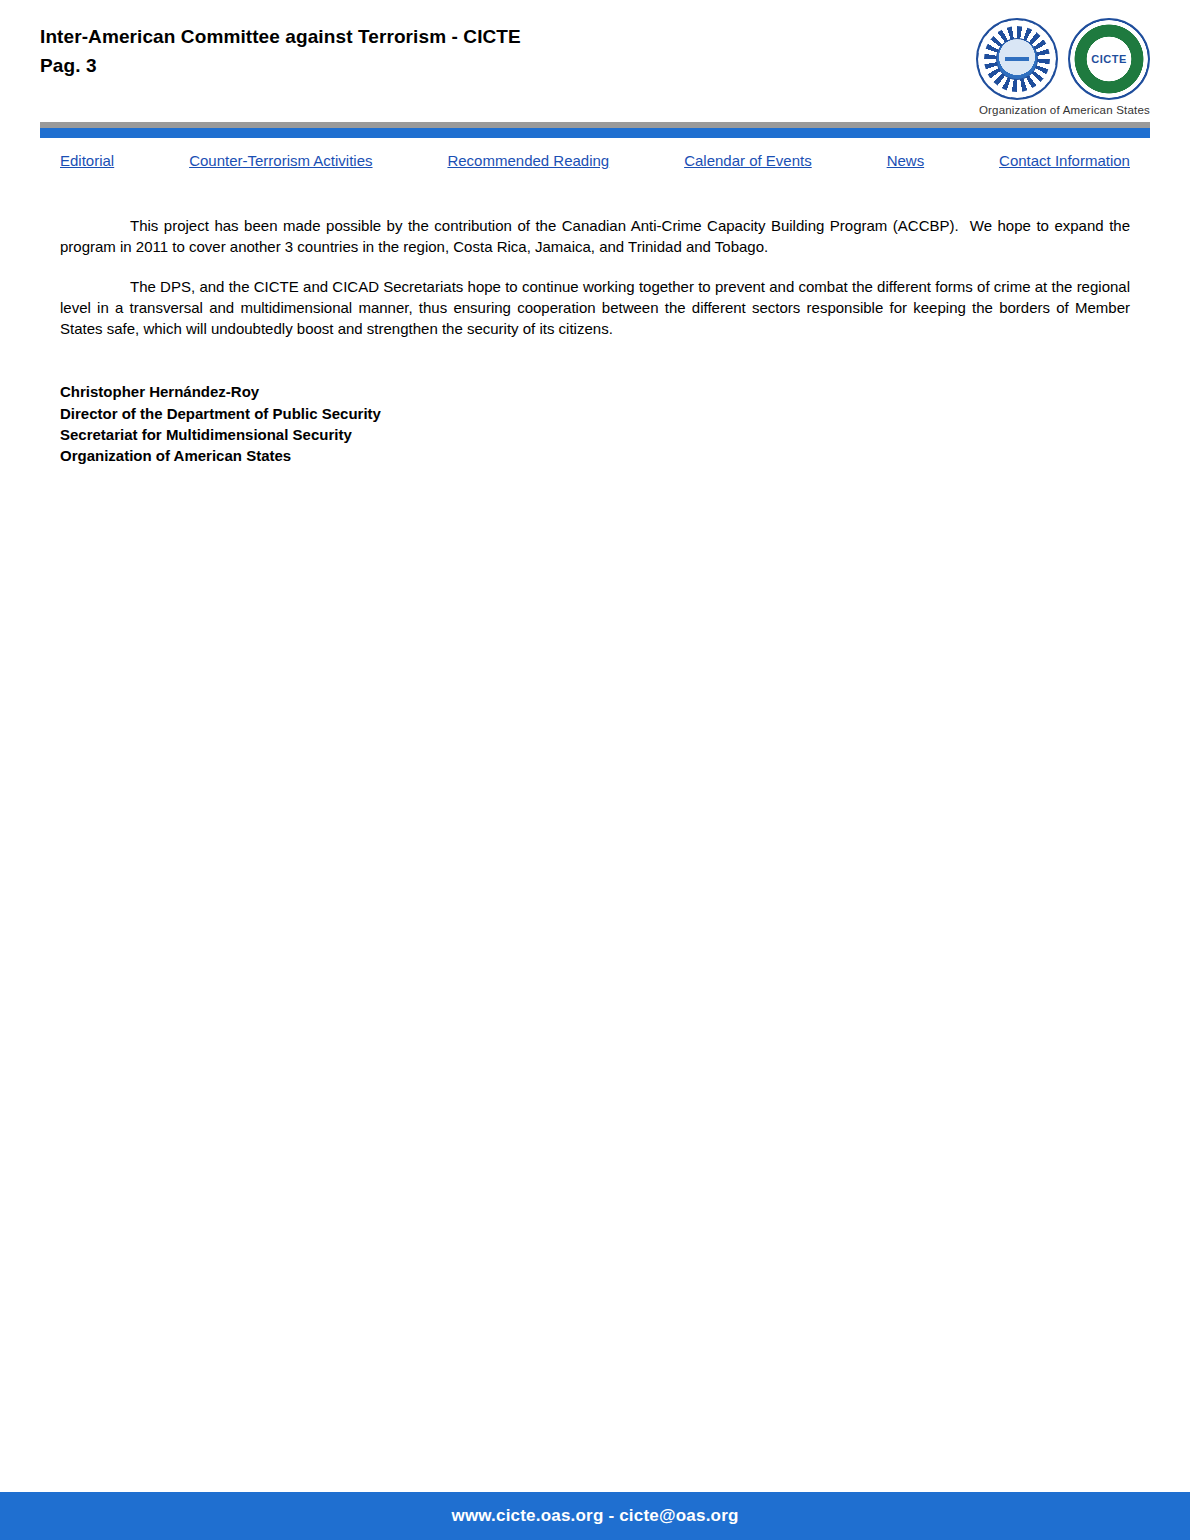Inter-American Committee against Terrorism - CICTE Pag. 3
CICTE
Organization of American States
Editorial
Counter-Terrorism Activities
Recommended Reading
Calendar of Events
News
Contact Information
This project has been made possible by the contribution of the Canadian Anti-Crime Capacity Building Program (ACCBP). We hope to expand the program in 2011 to cover another 3 countries in the region, Costa Rica, Jamaica, and Trinidad and Tobago.
The DPS, and the CICTE and CICAD Secretariats hope to continue working together to prevent and combat the different forms of crime at the regional level in a transversal and multidimensional manner, thus ensuring cooperation between the different sectors responsible for keeping the borders of Member States safe, which will undoubtedly boost and strengthen the security of its citizens.
Christopher Hernández-Roy
Director of the Department of Public Security
Secretariat for Multidimensional Security
Organization of American States
www.cicte.oas.org - cicte@oas.org